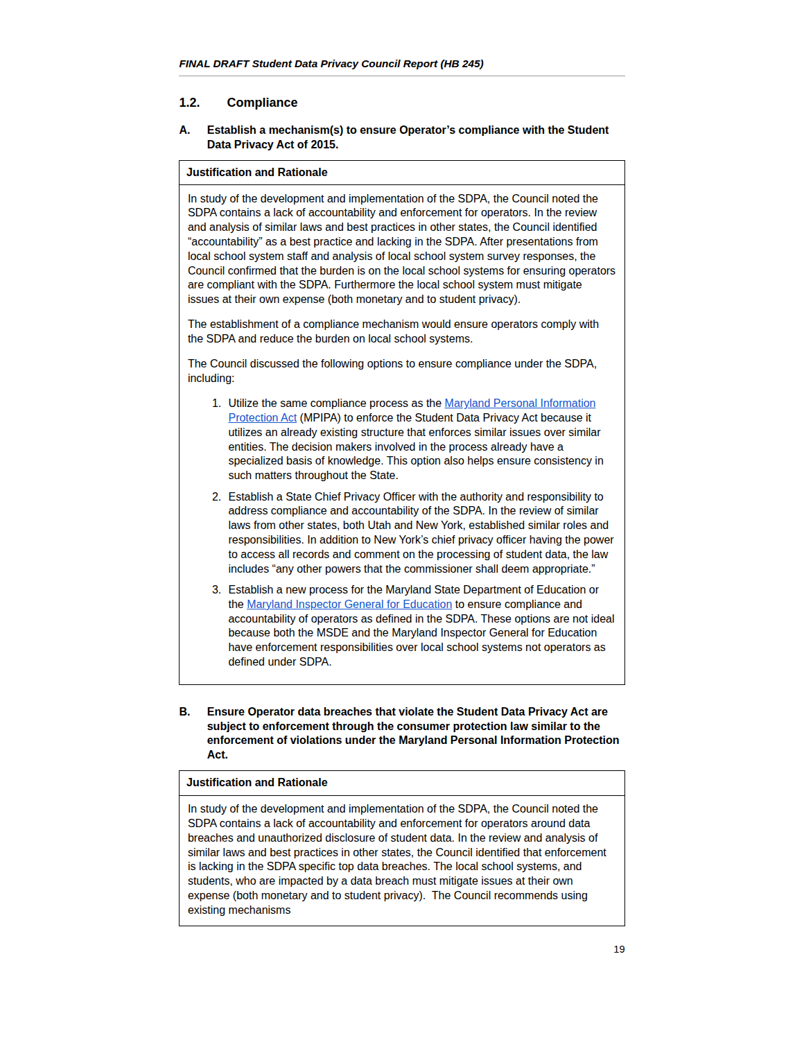FINAL DRAFT Student Data Privacy Council Report (HB 245)
1.2. Compliance
A. Establish a mechanism(s) to ensure Operator’s compliance with the Student Data Privacy Act of 2015.
| Justification and Rationale |
| --- |
| In study of the development and implementation of the SDPA, the Council noted the SDPA contains a lack of accountability and enforcement for operators. In the review and analysis of similar laws and best practices in other states, the Council identified “accountability” as a best practice and lacking in the SDPA. After presentations from local school system staff and analysis of local school system survey responses, the Council confirmed that the burden is on the local school systems for ensuring operators are compliant with the SDPA. Furthermore the local school system must mitigate issues at their own expense (both monetary and to student privacy). The establishment of a compliance mechanism would ensure operators comply with the SDPA and reduce the burden on local school systems. The Council discussed the following options to ensure compliance under the SDPA, including: Utilize the same compliance process as the Maryland Personal Information Protection Act (MPIPA) to enforce the Student Data Privacy Act because it utilizes an already existing structure that enforces similar issues over similar entities. The decision makers involved in the process already have a specialized basis of knowledge. This option also helps ensure consistency in such matters throughout the State. Establish a State Chief Privacy Officer with the authority and responsibility to address compliance and accountability of the SDPA. In the review of similar laws from other states, both Utah and New York, established similar roles and responsibilities. In addition to New York’s chief privacy officer having the power to access all records and comment on the processing of student data, the law includes “any other powers that the commissioner shall deem appropriate.” Establish a new process for the Maryland State Department of Education or the Maryland Inspector General for Education to ensure compliance and accountability of operators as defined in the SDPA. These options are not ideal because both the MSDE and the Maryland Inspector General for Education have enforcement responsibilities over local school systems not operators as defined under SDPA. |
B. Ensure Operator data breaches that violate the Student Data Privacy Act are subject to enforcement through the consumer protection law similar to the enforcement of violations under the Maryland Personal Information Protection Act.
| Justification and Rationale |
| --- |
| In study of the development and implementation of the SDPA, the Council noted the SDPA contains a lack of accountability and enforcement for operators around data breaches and unauthorized disclosure of student data. In the review and analysis of similar laws and best practices in other states, the Council identified that enforcement is lacking in the SDPA specific top data breaches. The local school systems, and students, who are impacted by a data breach must mitigate issues at their own expense (both monetary and to student privacy). The Council recommends using existing mechanisms |
19